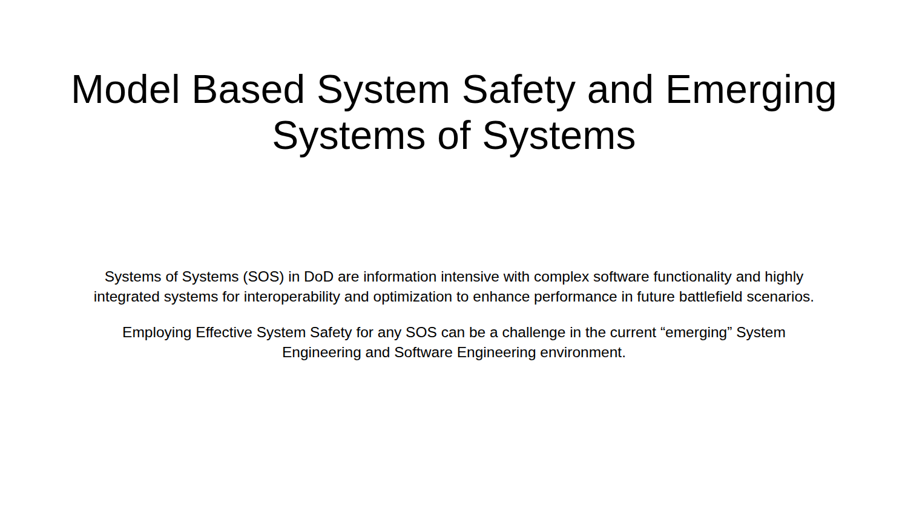Model Based System Safety and Emerging Systems of Systems
Systems of Systems (SOS) in DoD are information intensive with complex software functionality and highly integrated systems for interoperability and optimization to enhance performance in future battlefield scenarios.
Employing Effective System Safety for any SOS can be a challenge in the current “emerging” System Engineering and Software Engineering environment.